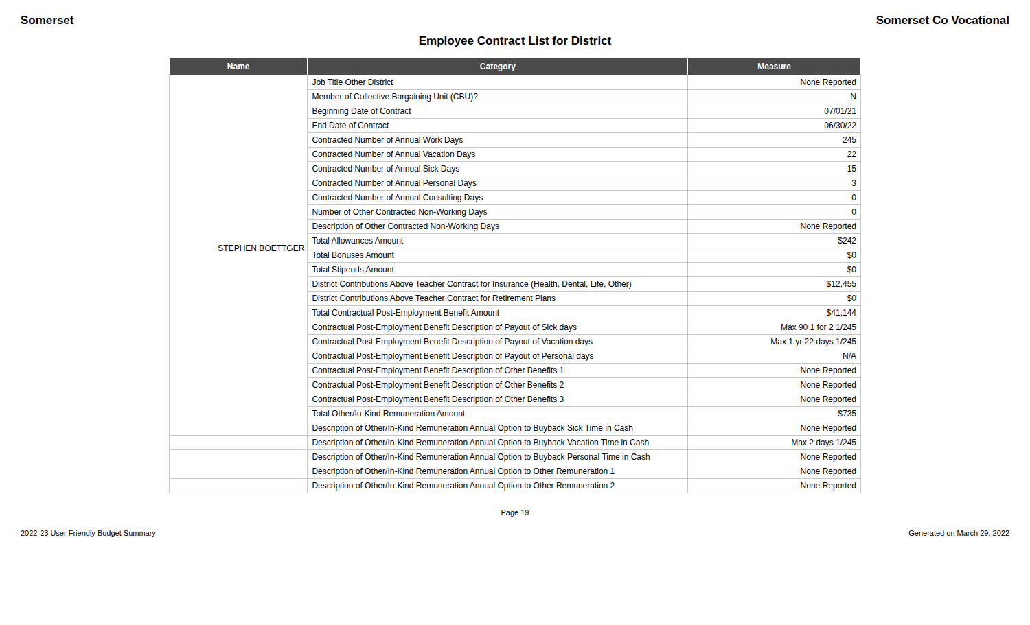Somerset Somerset Co Vocational
Employee Contract List for District
| Name | Category | Measure |
| --- | --- | --- |
| STEPHEN BOETTGER | Job Title Other District | None Reported |
| Member of Collective Bargaining Unit (CBU)? | N |
| Beginning Date of Contract | 07/01/21 |
| End Date of Contract | 06/30/22 |
| Contracted Number of Annual Work Days | 245 |
| Contracted Number of Annual Vacation Days | 22 |
| Contracted Number of Annual Sick Days | 15 |
| Contracted Number of Annual Personal Days | 3 |
| Contracted Number of Annual Consulting Days | 0 |
| Number of Other Contracted Non-Working Days | 0 |
| Description of Other Contracted Non-Working Days | None Reported |
| Total Allowances Amount | $242 |
| Total Bonuses Amount | $0 |
| Total Stipends Amount | $0 |
| District Contributions Above Teacher Contract for Insurance (Health, Dental, Life, Other) | $12,455 |
| District Contributions Above Teacher Contract for Retirement Plans | $0 |
| Total Contractual Post-Employment Benefit Amount | $41,144 |
| Contractual Post-Employment Benefit Description of Payout of Sick days | Max 90 1 for 2 1/245 |
| Contractual Post-Employment Benefit Description of Payout of Vacation days | Max 1 yr 22 days 1/245 |
| Contractual Post-Employment Benefit Description of Payout of Personal days | N/A |
| Contractual Post-Employment Benefit Description of Other Benefits 1 | None Reported |
| Contractual Post-Employment Benefit Description of Other Benefits 2 | None Reported |
| Contractual Post-Employment Benefit Description of Other Benefits 3 | None Reported |
| Total Other/In-Kind Remuneration Amount | $735 |
| | Description of Other/In-Kind Remuneration Annual Option to Buyback Sick Time in Cash | None Reported |
| | Description of Other/In-Kind Remuneration Annual Option to Buyback Vacation Time in Cash | Max 2 days 1/245 |
| | Description of Other/In-Kind Remuneration Annual Option to Buyback Personal Time in Cash | None Reported |
| | Description of Other/In-Kind Remuneration Annual Option to Other Remuneration 1 | None Reported |
| | Description of Other/In-Kind Remuneration Annual Option to Other Remuneration 2 | None Reported |
Page 19
2022-23 User Friendly Budget Summary Generated on March 29, 2022